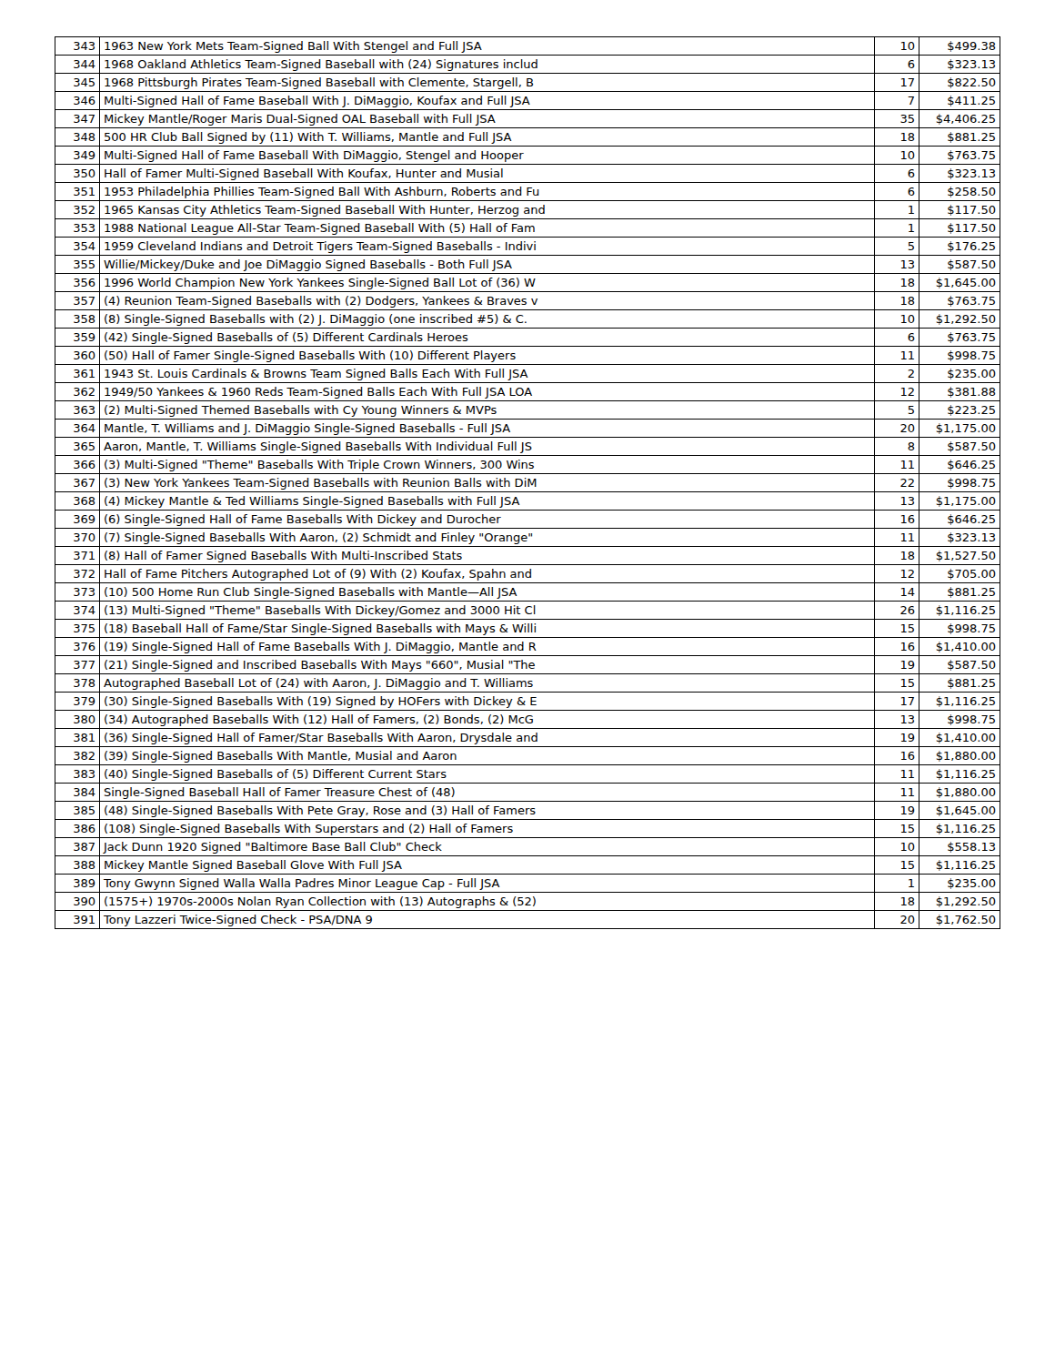| 343 | 1963 New York Mets Team-Signed Ball With Stengel and Full JSA | 10 | $499.38 |
| 344 | 1968 Oakland Athletics Team-Signed Baseball with (24) Signatures includ | 6 | $323.13 |
| 345 | 1968 Pittsburgh Pirates Team-Signed Baseball with Clemente, Stargell, B | 17 | $822.50 |
| 346 | Multi-Signed Hall of Fame Baseball With J. DiMaggio, Koufax and Full JSA | 7 | $411.25 |
| 347 | Mickey Mantle/Roger Maris Dual-Signed OAL Baseball with Full JSA | 35 | $4,406.25 |
| 348 | 500 HR Club Ball Signed by (11) With T. Williams, Mantle and Full JSA | 18 | $881.25 |
| 349 | Multi-Signed Hall of Fame Baseball With DiMaggio, Stengel and Hooper | 10 | $763.75 |
| 350 | Hall of Famer Multi-Signed Baseball With Koufax, Hunter and Musial | 6 | $323.13 |
| 351 | 1953 Philadelphia Phillies Team-Signed Ball With Ashburn, Roberts and Fu | 6 | $258.50 |
| 352 | 1965 Kansas City Athletics Team-Signed Baseball With Hunter, Herzog and | 1 | $117.50 |
| 353 | 1988 National League All-Star Team-Signed Baseball With (5) Hall of Fam | 1 | $117.50 |
| 354 | 1959 Cleveland Indians and Detroit Tigers Team-Signed Baseballs - Indivi | 5 | $176.25 |
| 355 | Willie/Mickey/Duke and Joe DiMaggio Signed Baseballs - Both Full JSA | 13 | $587.50 |
| 356 | 1996 World Champion New York Yankees Single-Signed Ball Lot of (36) W | 18 | $1,645.00 |
| 357 | (4) Reunion Team-Signed Baseballs with (2) Dodgers, Yankees & Braves v | 18 | $763.75 |
| 358 | (8) Single-Signed Baseballs with (2) J. DiMaggio (one inscribed #5) & C. | 10 | $1,292.50 |
| 359 | (42) Single-Signed Baseballs of (5) Different Cardinals Heroes | 6 | $763.75 |
| 360 | (50) Hall of Famer Single-Signed Baseballs With (10) Different Players | 11 | $998.75 |
| 361 | 1943 St. Louis Cardinals & Browns Team Signed Balls Each With Full JSA | 2 | $235.00 |
| 362 | 1949/50 Yankees & 1960 Reds Team-Signed Balls Each With Full JSA LOA | 12 | $381.88 |
| 363 | (2) Multi-Signed Themed Baseballs with Cy Young Winners & MVPs | 5 | $223.25 |
| 364 | Mantle, T. Williams and J. DiMaggio Single-Signed Baseballs - Full JSA | 20 | $1,175.00 |
| 365 | Aaron, Mantle, T. Williams Single-Signed Baseballs With Individual Full JS | 8 | $587.50 |
| 366 | (3) Multi-Signed "Theme" Baseballs With Triple Crown Winners, 300 Wins | 11 | $646.25 |
| 367 | (3) New York Yankees Team-Signed Baseballs with Reunion Balls with DiM | 22 | $998.75 |
| 368 | (4) Mickey Mantle & Ted Williams Single-Signed Baseballs with Full JSA | 13 | $1,175.00 |
| 369 | (6) Single-Signed Hall of Fame Baseballs With Dickey and Durocher | 16 | $646.25 |
| 370 | (7) Single-Signed Baseballs With Aaron, (2) Schmidt and Finley "Orange" | 11 | $323.13 |
| 371 | (8) Hall of Famer Signed Baseballs With Multi-Inscribed Stats | 18 | $1,527.50 |
| 372 | Hall of Fame Pitchers Autographed Lot of (9) With (2) Koufax, Spahn and | 12 | $705.00 |
| 373 | (10) 500 Home Run Club Single-Signed Baseballs with Mantle—All JSA | 14 | $881.25 |
| 374 | (13) Multi-Signed "Theme" Baseballs With Dickey/Gomez and 3000 Hit Cl | 26 | $1,116.25 |
| 375 | (18) Baseball Hall of Fame/Star Single-Signed Baseballs with Mays & Willi | 15 | $998.75 |
| 376 | (19) Single-Signed Hall of Fame Baseballs With J. DiMaggio, Mantle and R | 16 | $1,410.00 |
| 377 | (21) Single-Signed and Inscribed Baseballs With Mays "660", Musial "The | 19 | $587.50 |
| 378 | Autographed Baseball Lot of (24) with Aaron, J. DiMaggio and T. Williams | 15 | $881.25 |
| 379 | (30) Single-Signed Baseballs With (19) Signed by HOFers with Dickey & E | 17 | $1,116.25 |
| 380 | (34) Autographed Baseballs With (12) Hall of Famers, (2) Bonds, (2) McG | 13 | $998.75 |
| 381 | (36) Single-Signed Hall of Famer/Star Baseballs With Aaron, Drysdale and | 19 | $1,410.00 |
| 382 | (39) Single-Signed Baseballs With Mantle, Musial and Aaron | 16 | $1,880.00 |
| 383 | (40) Single-Signed Baseballs of (5) Different Current Stars | 11 | $1,116.25 |
| 384 | Single-Signed Baseball Hall of Famer Treasure Chest of (48) | 11 | $1,880.00 |
| 385 | (48) Single-Signed Baseballs With Pete Gray, Rose and (3) Hall of Famers | 19 | $1,645.00 |
| 386 | (108) Single-Signed Baseballs With Superstars and (2) Hall of Famers | 15 | $1,116.25 |
| 387 | Jack Dunn 1920 Signed "Baltimore Base Ball Club" Check | 10 | $558.13 |
| 388 | Mickey Mantle Signed Baseball Glove With Full JSA | 15 | $1,116.25 |
| 389 | Tony Gwynn Signed Walla Walla Padres Minor League Cap - Full JSA | 1 | $235.00 |
| 390 | (1575+) 1970s-2000s Nolan Ryan Collection with (13) Autographs & (52) | 18 | $1,292.50 |
| 391 | Tony Lazzeri Twice-Signed Check - PSA/DNA 9 | 20 | $1,762.50 |